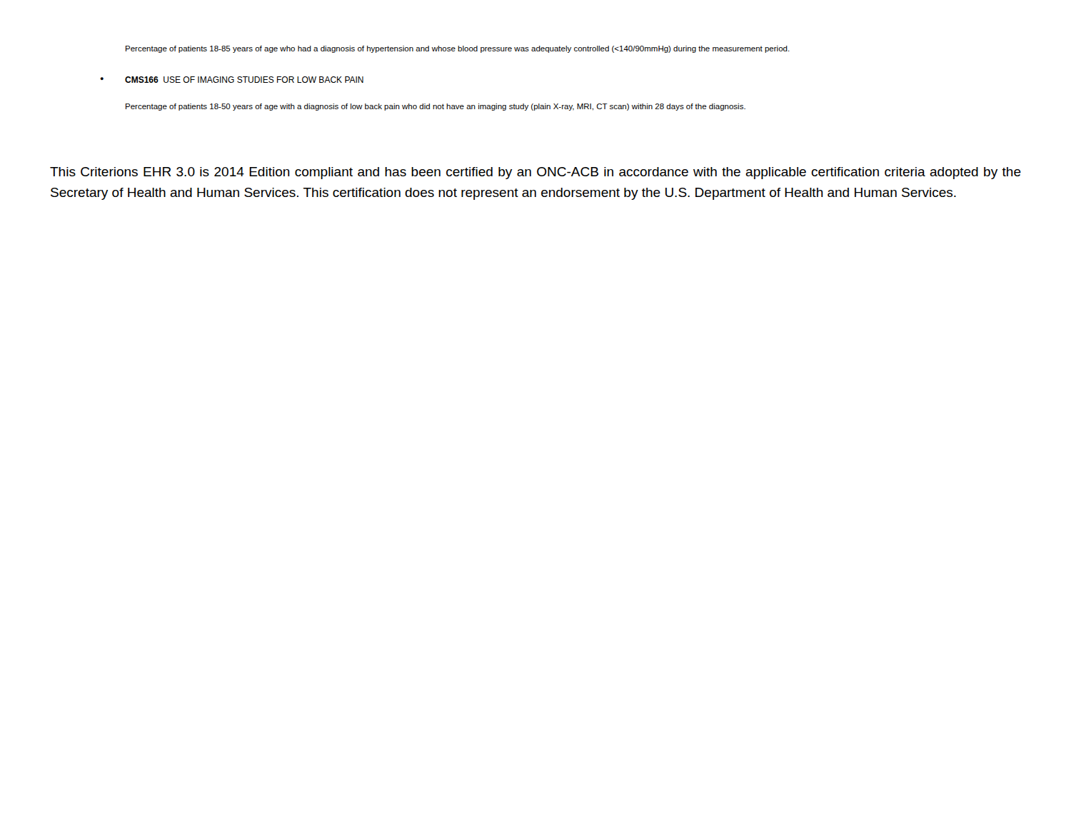Percentage of patients 18-85 years of age who had a diagnosis of hypertension and whose blood pressure was adequately controlled (<140/90mmHg) during the measurement period.
CMS166 USE OF IMAGING STUDIES FOR LOW BACK PAIN
Percentage of patients 18-50 years of age with a diagnosis of low back pain who did not have an imaging study (plain X-ray, MRI, CT scan) within 28 days of the diagnosis.
This Criterions EHR 3.0 is 2014 Edition compliant and has been certified by an ONC-ACB in accordance with the applicable certification criteria adopted by the Secretary of Health and Human Services. This certification does not represent an endorsement by the U.S. Department of Health and Human Services.